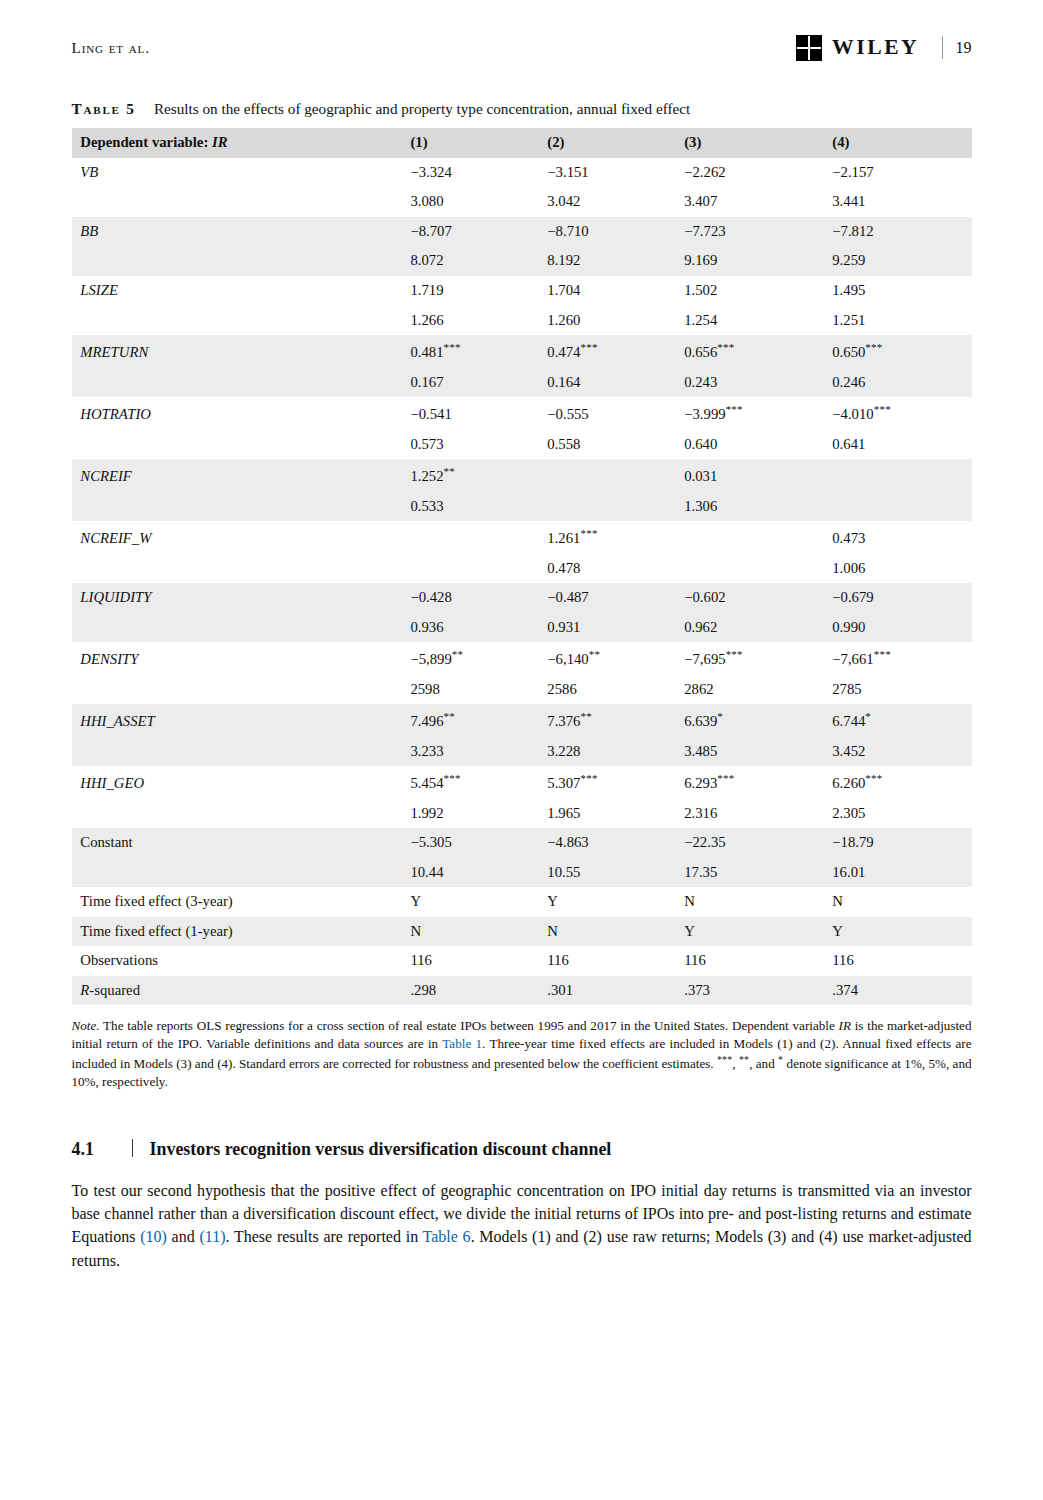Ling et al.
WILEY 19
Table 5 Results on the effects of geographic and property type concentration, annual fixed effect
| Dependent variable: IR | (1) | (2) | (3) | (4) |
| --- | --- | --- | --- | --- |
| VB | −3.324 | −3.151 | −2.262 | −2.157 |
| | 3.080 | 3.042 | 3.407 | 3.441 |
| BB | −8.707 | −8.710 | −7.723 | −7.812 |
| | 8.072 | 8.192 | 9.169 | 9.259 |
| LSIZE | 1.719 | 1.704 | 1.502 | 1.495 |
| | 1.266 | 1.260 | 1.254 | 1.251 |
| MRETURN | 0.481 *** | 0.474 *** | 0.656 *** | 0.650 *** |
| | 0.167 | 0.164 | 0.243 | 0.246 |
| HOTRATIO | −0.541 | −0.555 | −3.999 *** | −4.010 *** |
| | 0.573 | 0.558 | 0.640 | 0.641 |
| NCREIF | 1.252 ** | | 0.031 | |
| | 0.533 | | 1.306 | |
| NCREIF_W | | 1.261 *** | | 0.473 |
| | | 0.478 | | 1.006 |
| LIQUIDITY | −0.428 | −0.487 | −0.602 | −0.679 |
| | 0.936 | 0.931 | 0.962 | 0.990 |
| DENSITY | −5,899 ** | −6,140 ** | −7,695 *** | −7,661 *** |
| | 2598 | 2586 | 2862 | 2785 |
| HHI_ASSET | 7.496 ** | 7.376 ** | 6.639 * | 6.744 * |
| | 3.233 | 3.228 | 3.485 | 3.452 |
| HHI_GEO | 5.454 *** | 5.307 *** | 6.293 *** | 6.260 *** |
| | 1.992 | 1.965 | 2.316 | 2.305 |
| Constant | −5.305 | −4.863 | −22.35 | −18.79 |
| | 10.44 | 10.55 | 17.35 | 16.01 |
| Time fixed effect (3-year) | Y | Y | N | N |
| Time fixed effect (1-year) | N | N | Y | Y |
| Observations | 116 | 116 | 116 | 116 |
| R -squared | .298 | .301 | .373 | .374 |
Note. The table reports OLS regressions for a cross section of real estate IPOs between 1995 and 2017 in the United States. Dependent variable IR is the market-adjusted initial return of the IPO. Variable definitions and data sources are in Table 1. Three-year time fixed effects are included in Models (1) and (2). Annual fixed effects are included in Models (3) and (4). Standard errors are corrected for robustness and presented below the coefficient estimates. ***, **, and * denote significance at 1%, 5%, and 10%, respectively.
4.1 Investors recognition versus diversification discount channel
To test our second hypothesis that the positive effect of geographic concentration on IPO initial day returns is transmitted via an investor base channel rather than a diversification discount effect, we divide the initial returns of IPOs into pre- and post-listing returns and estimate Equations (10) and (11). These results are reported in Table 6. Models (1) and (2) use raw returns; Models (3) and (4) use market-adjusted returns.